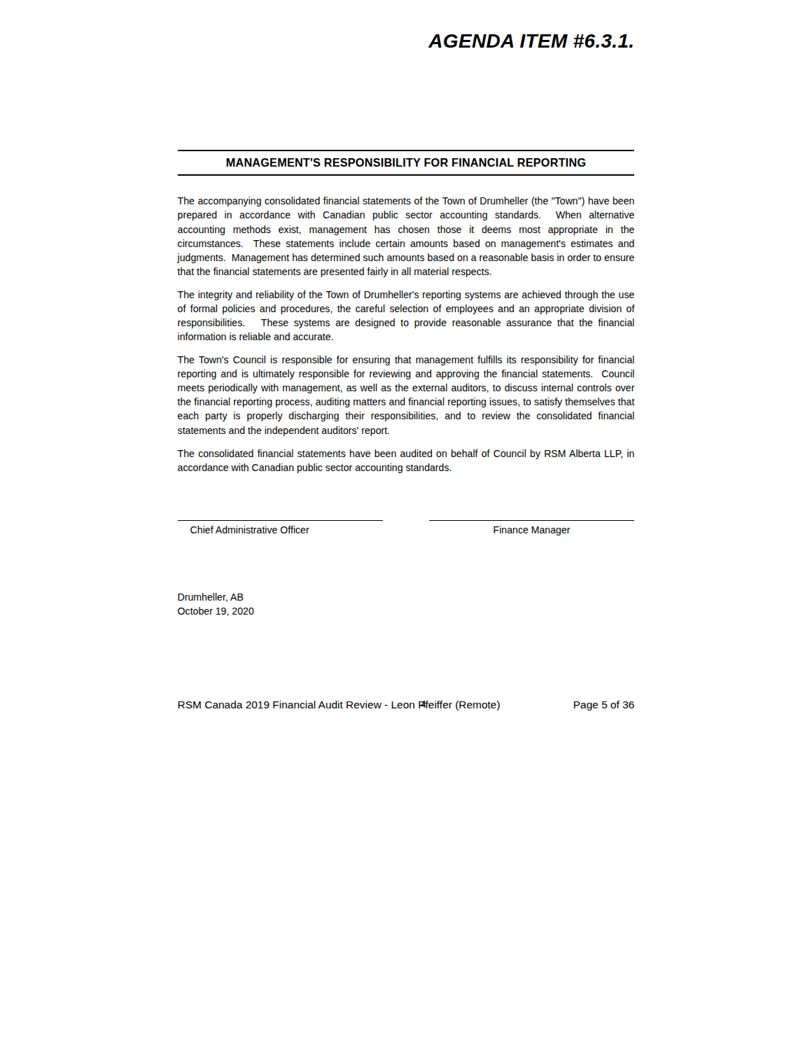AGENDA ITEM #6.3.1.
MANAGEMENT'S RESPONSIBILITY FOR FINANCIAL REPORTING
The accompanying consolidated financial statements of the Town of Drumheller (the "Town") have been prepared in accordance with Canadian public sector accounting standards. When alternative accounting methods exist, management has chosen those it deems most appropriate in the circumstances. These statements include certain amounts based on management's estimates and judgments. Management has determined such amounts based on a reasonable basis in order to ensure that the financial statements are presented fairly in all material respects.
The integrity and reliability of the Town of Drumheller's reporting systems are achieved through the use of formal policies and procedures, the careful selection of employees and an appropriate division of responsibilities. These systems are designed to provide reasonable assurance that the financial information is reliable and accurate.
The Town's Council is responsible for ensuring that management fulfills its responsibility for financial reporting and is ultimately responsible for reviewing and approving the financial statements. Council meets periodically with management, as well as the external auditors, to discuss internal controls over the financial reporting process, auditing matters and financial reporting issues, to satisfy themselves that each party is properly discharging their responsibilities, and to review the consolidated financial statements and the independent auditors' report.
The consolidated financial statements have been audited on behalf of Council by RSM Alberta LLP, in accordance with Canadian public sector accounting standards.
Chief Administrative Officer
Finance Manager
Drumheller, AB
October 19, 2020
RSM Canada 2019 Financial Audit Review - Leon Pfeiffer (Remote)4
Page 5 of 36